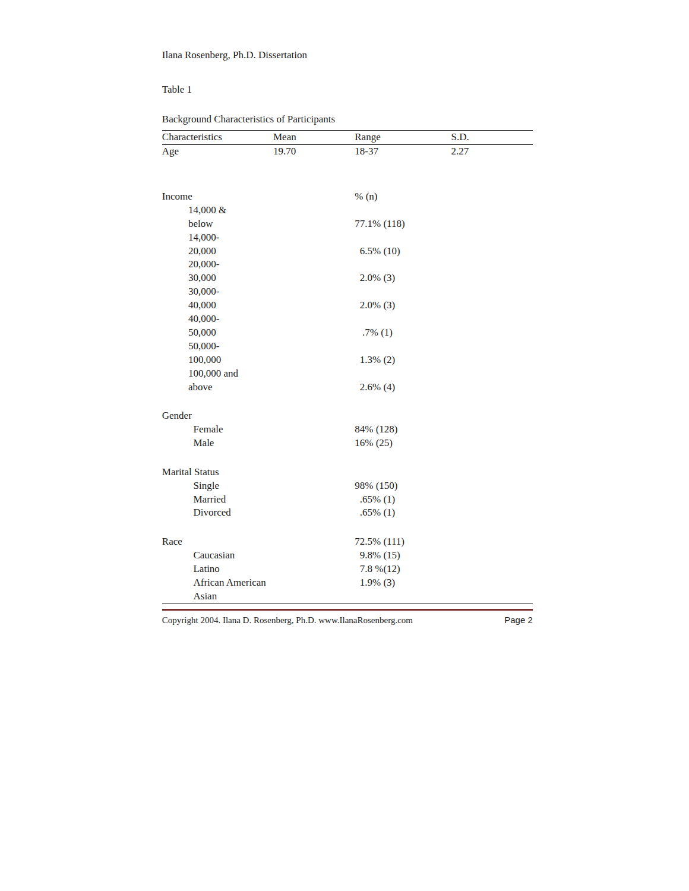Ilana Rosenberg, Ph.D. Dissertation
Table 1
Background Characteristics of Participants
| Characteristics | Mean | Range | S.D. |
| Age | 19.70 | 18-37 | 2.27 |
| Income | | % (n) | |
| 14,000 & below | | 77.1% (118) | |
| 14,000- 20,000 | | 6.5% (10) | |
| 20,000- 30,000 | | 2.0% (3) | |
| 30,000- 40,000 | | 2.0% (3) | |
| 40,000- 50,000 | | .7% (1) | |
| 50,000- 100,000 | | 1.3% (2) | |
| 100,000 and above | | 2.6% (4) | |
| Gender | | | |
| Female | | 84% (128) | |
| Male | | 16% (25) | |
| Marital Status | | | |
| Single | | 98% (150) | |
| Married | | .65% (1) | |
| Divorced | | .65% (1) | |
| Race | | 72.5% (111) | |
| Caucasian | | 9.8% (15) | |
| Latino | | 7.8 %(12) | |
| African American | | 1.9% (3) | |
| Asian | | | |
Copyright 2004. Ilana D. Rosenberg, Ph.D. www.IlanaRosenberg.com Page 2